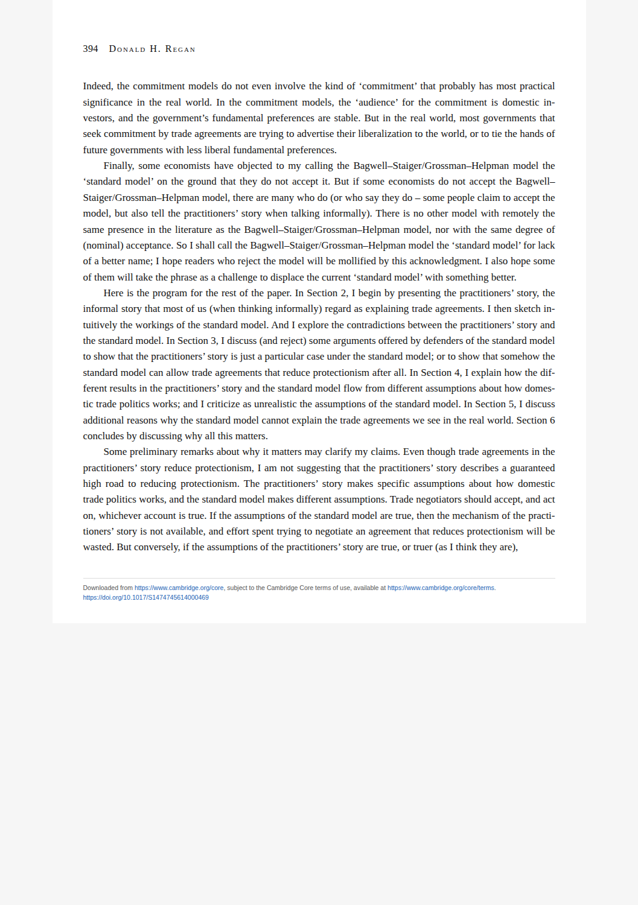394 Donald H. Regan
Indeed, the commitment models do not even involve the kind of ‘commitment’ that probably has most practical significance in the real world. In the commitment models, the ‘audience’ for the commitment is domestic investors, and the government’s fundamental preferences are stable. But in the real world, most governments that seek commitment by trade agreements are trying to advertise their liberalization to the world, or to tie the hands of future governments with less liberal fundamental preferences.
Finally, some economists have objected to my calling the Bagwell–Staiger/Grossman–Helpman model the ‘standard model’ on the ground that they do not accept it. But if some economists do not accept the Bagwell–Staiger/Grossman–Helpman model, there are many who do (or who say they do – some people claim to accept the model, but also tell the practitioners’ story when talking informally). There is no other model with remotely the same presence in the literature as the Bagwell–Staiger/Grossman–Helpman model, nor with the same degree of (nominal) acceptance. So I shall call the Bagwell–Staiger/Grossman–Helpman model the ‘standard model’ for lack of a better name; I hope readers who reject the model will be mollified by this acknowledgment. I also hope some of them will take the phrase as a challenge to displace the current ‘standard model’ with something better.
Here is the program for the rest of the paper. In Section 2, I begin by presenting the practitioners’ story, the informal story that most of us (when thinking informally) regard as explaining trade agreements. I then sketch intuitively the workings of the standard model. And I explore the contradictions between the practitioners’ story and the standard model. In Section 3, I discuss (and reject) some arguments offered by defenders of the standard model to show that the practitioners’ story is just a particular case under the standard model; or to show that somehow the standard model can allow trade agreements that reduce protectionism after all. In Section 4, I explain how the different results in the practitioners’ story and the standard model flow from different assumptions about how domestic trade politics works; and I criticize as unrealistic the assumptions of the standard model. In Section 5, I discuss additional reasons why the standard model cannot explain the trade agreements we see in the real world. Section 6 concludes by discussing why all this matters.
Some preliminary remarks about why it matters may clarify my claims. Even though trade agreements in the practitioners’ story reduce protectionism, I am not suggesting that the practitioners’ story describes a guaranteed high road to reducing protectionism. The practitioners’ story makes specific assumptions about how domestic trade politics works, and the standard model makes different assumptions. Trade negotiators should accept, and act on, whichever account is true. If the assumptions of the standard model are true, then the mechanism of the practitioners’ story is not available, and effort spent trying to negotiate an agreement that reduces protectionism will be wasted. But conversely, if the assumptions of the practitioners’ story are true, or truer (as I think they are),
Downloaded from https://www.cambridge.org/core, subject to the Cambridge Core terms of use, available at https://www.cambridge.org/core/terms. https://doi.org/10.1017/S1474745614000469